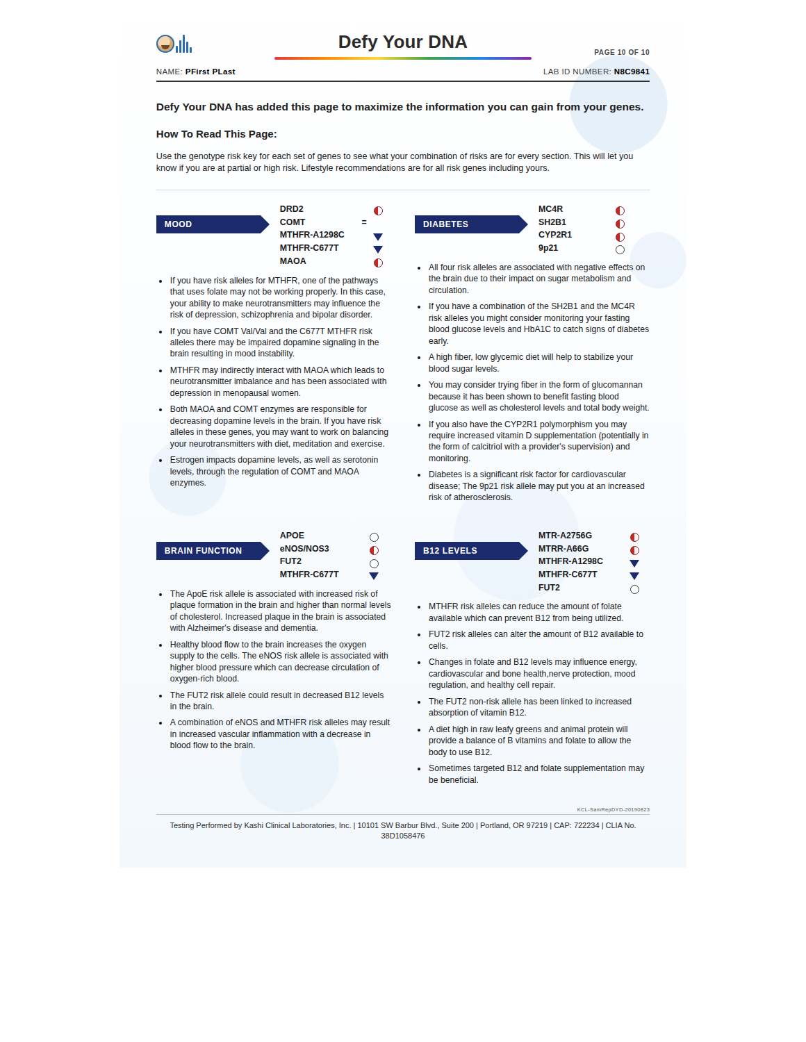Defy Your DNA
PAGE 10 OF 10
NAME: PFirst PLast
LAB ID NUMBER: N8C9841
Defy Your DNA has added this page to maximize the information you can gain from your genes.
How To Read This Page:
Use the genotype risk key for each set of genes to see what your combination of risks are for every section. This will let you know if you are at partial or high risk. Lifestyle recommendations are for all risk genes including yours.
MOOD
| DRD2 | | |
| COMT | = | |
| MTHFR‑A1298C | | |
| MTHFR‑C677T | | |
| MAOA | | |
If you have risk alleles for MTHFR, one of the pathways that uses folate may not be working properly. In this case, your ability to make neurotransmitters may influence the risk of depression, schizophrenia and bipolar disorder.
If you have COMT Val/Val and the C677T MTHFR risk alleles there may be impaired dopamine signaling in the brain resulting in mood instability.
MTHFR may indirectly interact with MAOA which leads to neurotransmitter imbalance and has been associated with depression in menopausal women.
Both MAOA and COMT enzymes are responsible for decreasing dopamine levels in the brain. If you have risk alleles in these genes, you may want to work on balancing your neurotransmitters with diet, meditation and exercise.
Estrogen impacts dopamine levels, as well as serotonin levels, through the regulation of COMT and MAOA enzymes.
DIABETES
| MC4R | |
| SH2B1 | |
| CYP2R1 | |
| 9p21 | |
All four risk alleles are associated with negative effects on the brain due to their impact on sugar metabolism and circulation.
If you have a combination of the SH2B1 and the MC4R risk alleles you might consider monitoring your fasting blood glucose levels and HbA1C to catch signs of diabetes early.
A high fiber, low glycemic diet will help to stabilize your blood sugar levels.
You may consider trying fiber in the form of glucomannan because it has been shown to benefit fasting blood glucose as well as cholesterol levels and total body weight.
If you also have the CYP2R1 polymorphism you may require increased vitamin D supplementation (potentially in the form of calcitriol with a provider's supervision) and monitoring.
Diabetes is a significant risk factor for cardiovascular disease; The 9p21 risk allele may put you at an increased risk of atherosclerosis.
BRAIN FUNCTION
| APOE | |
| eNOS/NOS3 | |
| FUT2 | |
| MTHFR‑C677T | |
The ApoE risk allele is associated with increased risk of plaque formation in the brain and higher than normal levels of cholesterol. Increased plaque in the brain is associated with Alzheimer's disease and dementia.
Healthy blood flow to the brain increases the oxygen supply to the cells. The eNOS risk allele is associated with higher blood pressure which can decrease circulation of oxygen‑rich blood.
The FUT2 risk allele could result in decreased B12 levels in the brain.
A combination of eNOS and MTHFR risk alleles may result in increased vascular inflammation with a decrease in blood flow to the brain.
B12 LEVELS
| MTR‑A2756G | |
| MTRR‑A66G | |
| MTHFR‑A1298C | |
| MTHFR‑C677T | |
| FUT2 | |
MTHFR risk alleles can reduce the amount of folate available which can prevent B12 from being utilized.
FUT2 risk alleles can alter the amount of B12 available to cells.
Changes in folate and B12 levels may influence energy, cardiovascular and bone health,nerve protection, mood regulation, and healthy cell repair.
The FUT2 non‑risk allele has been linked to increased absorption of vitamin B12.
A diet high in raw leafy greens and animal protein will provide a balance of B vitamins and folate to allow the body to use B12.
Sometimes targeted B12 and folate supplementation may be beneficial.
KCL-SamRepDYD-20190823
Testing Performed by Kashi Clinical Laboratories, Inc. | 10101 SW Barbur Blvd., Suite 200 | Portland, OR 97219 | CAP: 722234 | CLIA No. 38D1058476